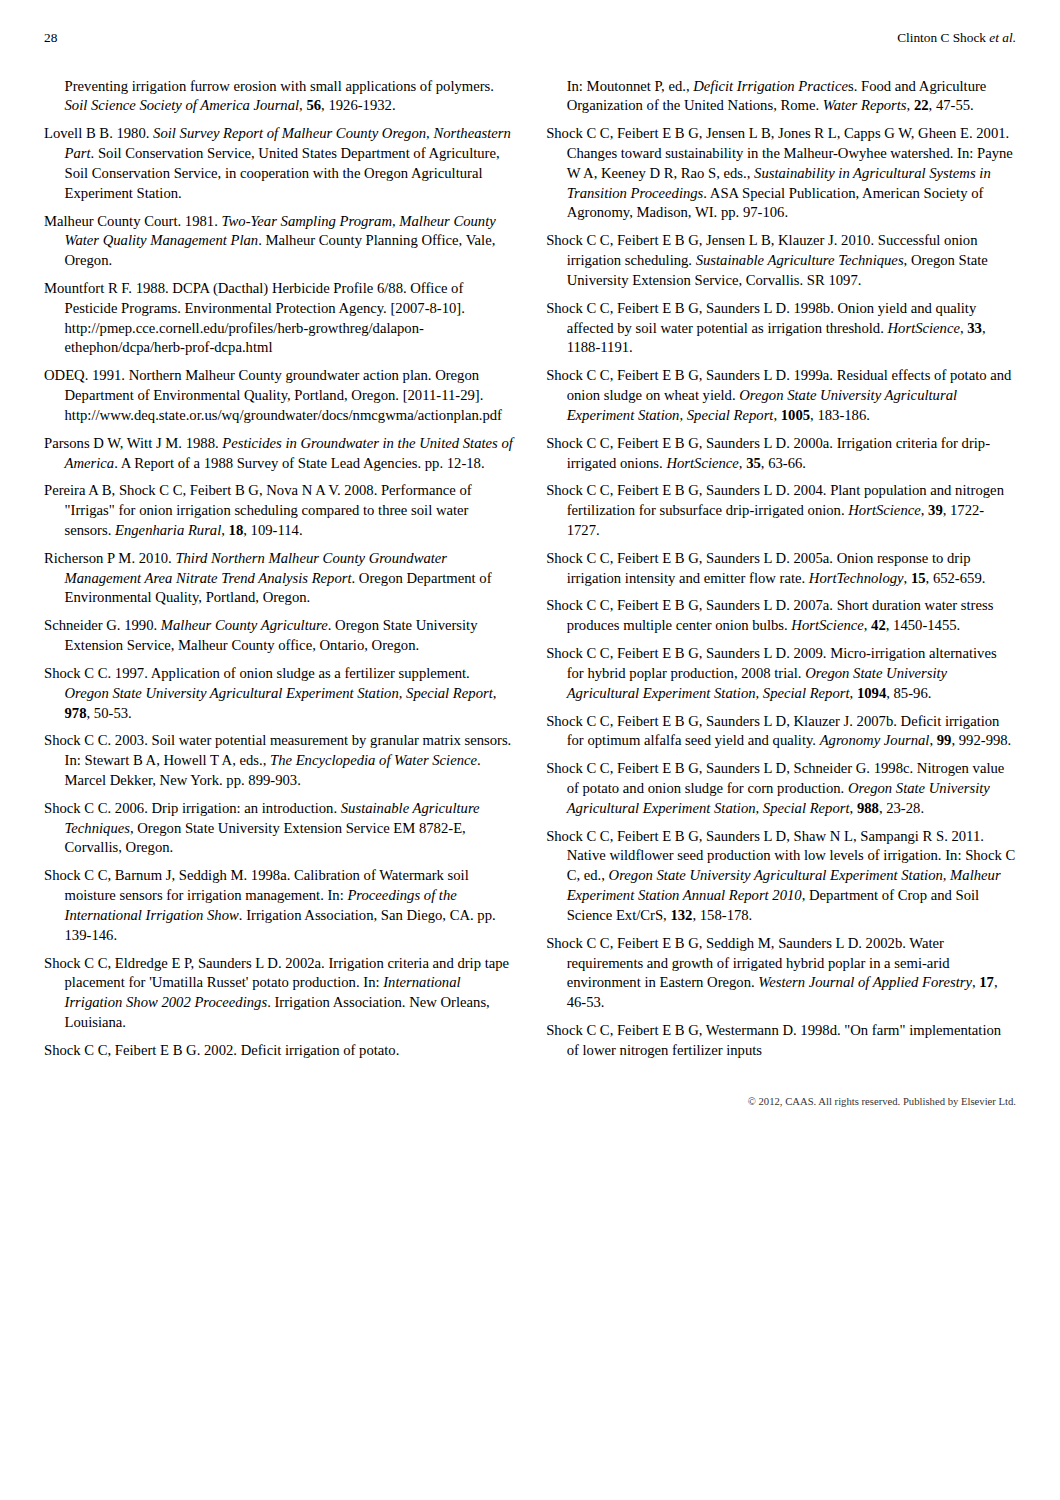28 Clinton C Shock et al.
Preventing irrigation furrow erosion with small applications of polymers. Soil Science Society of America Journal, 56, 1926-1932.
Lovell B B. 1980. Soil Survey Report of Malheur County Oregon, Northeastern Part. Soil Conservation Service, United States Department of Agriculture, Soil Conservation Service, in cooperation with the Oregon Agricultural Experiment Station.
Malheur County Court. 1981. Two-Year Sampling Program, Malheur County Water Quality Management Plan. Malheur County Planning Office, Vale, Oregon.
Mountfort R F. 1988. DCPA (Dacthal) Herbicide Profile 6/88. Office of Pesticide Programs. Environmental Protection Agency. [2007-8-10]. http://pmep.cce.cornell.edu/profiles/herb-growthreg/dalapon-ethephon/dcpa/herb-prof-dcpa.html
ODEQ. 1991. Northern Malheur County groundwater action plan. Oregon Department of Environmental Quality, Portland, Oregon. [2011-11-29]. http://www.deq.state.or.us/wq/groundwater/docs/nmcgwma/actionplan.pdf
Parsons D W, Witt J M. 1988. Pesticides in Groundwater in the United States of America. A Report of a 1988 Survey of State Lead Agencies. pp. 12-18.
Pereira A B, Shock C C, Feibert B G, Nova N A V. 2008. Performance of "Irrigas" for onion irrigation scheduling compared to three soil water sensors. Engenharia Rural, 18, 109-114.
Richerson P M. 2010. Third Northern Malheur County Groundwater Management Area Nitrate Trend Analysis Report. Oregon Department of Environmental Quality, Portland, Oregon.
Schneider G. 1990. Malheur County Agriculture. Oregon State University Extension Service, Malheur County office, Ontario, Oregon.
Shock C C. 1997. Application of onion sludge as a fertilizer supplement. Oregon State University Agricultural Experiment Station, Special Report, 978, 50-53.
Shock C C. 2003. Soil water potential measurement by granular matrix sensors. In: Stewart B A, Howell T A, eds., The Encyclopedia of Water Science. Marcel Dekker, New York. pp. 899-903.
Shock C C. 2006. Drip irrigation: an introduction. Sustainable Agriculture Techniques, Oregon State University Extension Service EM 8782-E, Corvallis, Oregon.
Shock C C, Barnum J, Seddigh M. 1998a. Calibration of Watermark soil moisture sensors for irrigation management. In: Proceedings of the International Irrigation Show. Irrigation Association, San Diego, CA. pp. 139-146.
Shock C C, Eldredge E P, Saunders L D. 2002a. Irrigation criteria and drip tape placement for 'Umatilla Russet' potato production. In: International Irrigation Show 2002 Proceedings. Irrigation Association. New Orleans, Louisiana.
Shock C C, Feibert E B G. 2002. Deficit irrigation of potato.
In: Moutonnet P, ed., Deficit Irrigation Practices. Food and Agriculture Organization of the United Nations, Rome. Water Reports, 22, 47-55.
Shock C C, Feibert E B G, Jensen L B, Jones R L, Capps G W, Gheen E. 2001. Changes toward sustainability in the Malheur-Owyhee watershed. In: Payne W A, Keeney D R, Rao S, eds., Sustainability in Agricultural Systems in Transition Proceedings. ASA Special Publication, American Society of Agronomy, Madison, WI. pp. 97-106.
Shock C C, Feibert E B G, Jensen L B, Klauzer J. 2010. Successful onion irrigation scheduling. Sustainable Agriculture Techniques, Oregon State University Extension Service, Corvallis. SR 1097.
Shock C C, Feibert E B G, Saunders L D. 1998b. Onion yield and quality affected by soil water potential as irrigation threshold. HortScience, 33, 1188-1191.
Shock C C, Feibert E B G, Saunders L D. 1999a. Residual effects of potato and onion sludge on wheat yield. Oregon State University Agricultural Experiment Station, Special Report, 1005, 183-186.
Shock C C, Feibert E B G, Saunders L D. 2000a. Irrigation criteria for drip-irrigated onions. HortScience, 35, 63-66.
Shock C C, Feibert E B G, Saunders L D. 2004. Plant population and nitrogen fertilization for subsurface drip-irrigated onion. HortScience, 39, 1722-1727.
Shock C C, Feibert E B G, Saunders L D. 2005a. Onion response to drip irrigation intensity and emitter flow rate. HortTechnology, 15, 652-659.
Shock C C, Feibert E B G, Saunders L D. 2007a. Short duration water stress produces multiple center onion bulbs. HortScience, 42, 1450-1455.
Shock C C, Feibert E B G, Saunders L D. 2009. Micro-irrigation alternatives for hybrid poplar production, 2008 trial. Oregon State University Agricultural Experiment Station, Special Report, 1094, 85-96.
Shock C C, Feibert E B G, Saunders L D, Klauzer J. 2007b. Deficit irrigation for optimum alfalfa seed yield and quality. Agronomy Journal, 99, 992-998.
Shock C C, Feibert E B G, Saunders L D, Schneider G. 1998c. Nitrogen value of potato and onion sludge for corn production. Oregon State University Agricultural Experiment Station, Special Report, 988, 23-28.
Shock C C, Feibert E B G, Saunders L D, Shaw N L, Sampangi R S. 2011. Native wildflower seed production with low levels of irrigation. In: Shock C C, ed., Oregon State University Agricultural Experiment Station, Malheur Experiment Station Annual Report 2010, Department of Crop and Soil Science Ext/CrS, 132, 158-178.
Shock C C, Feibert E B G, Seddigh M, Saunders L D. 2002b. Water requirements and growth of irrigated hybrid poplar in a semi-arid environment in Eastern Oregon. Western Journal of Applied Forestry, 17, 46-53.
Shock C C, Feibert E B G, Westermann D. 1998d. "On farm" implementation of lower nitrogen fertilizer inputs
© 2012, CAAS. All rights reserved. Published by Elsevier Ltd.